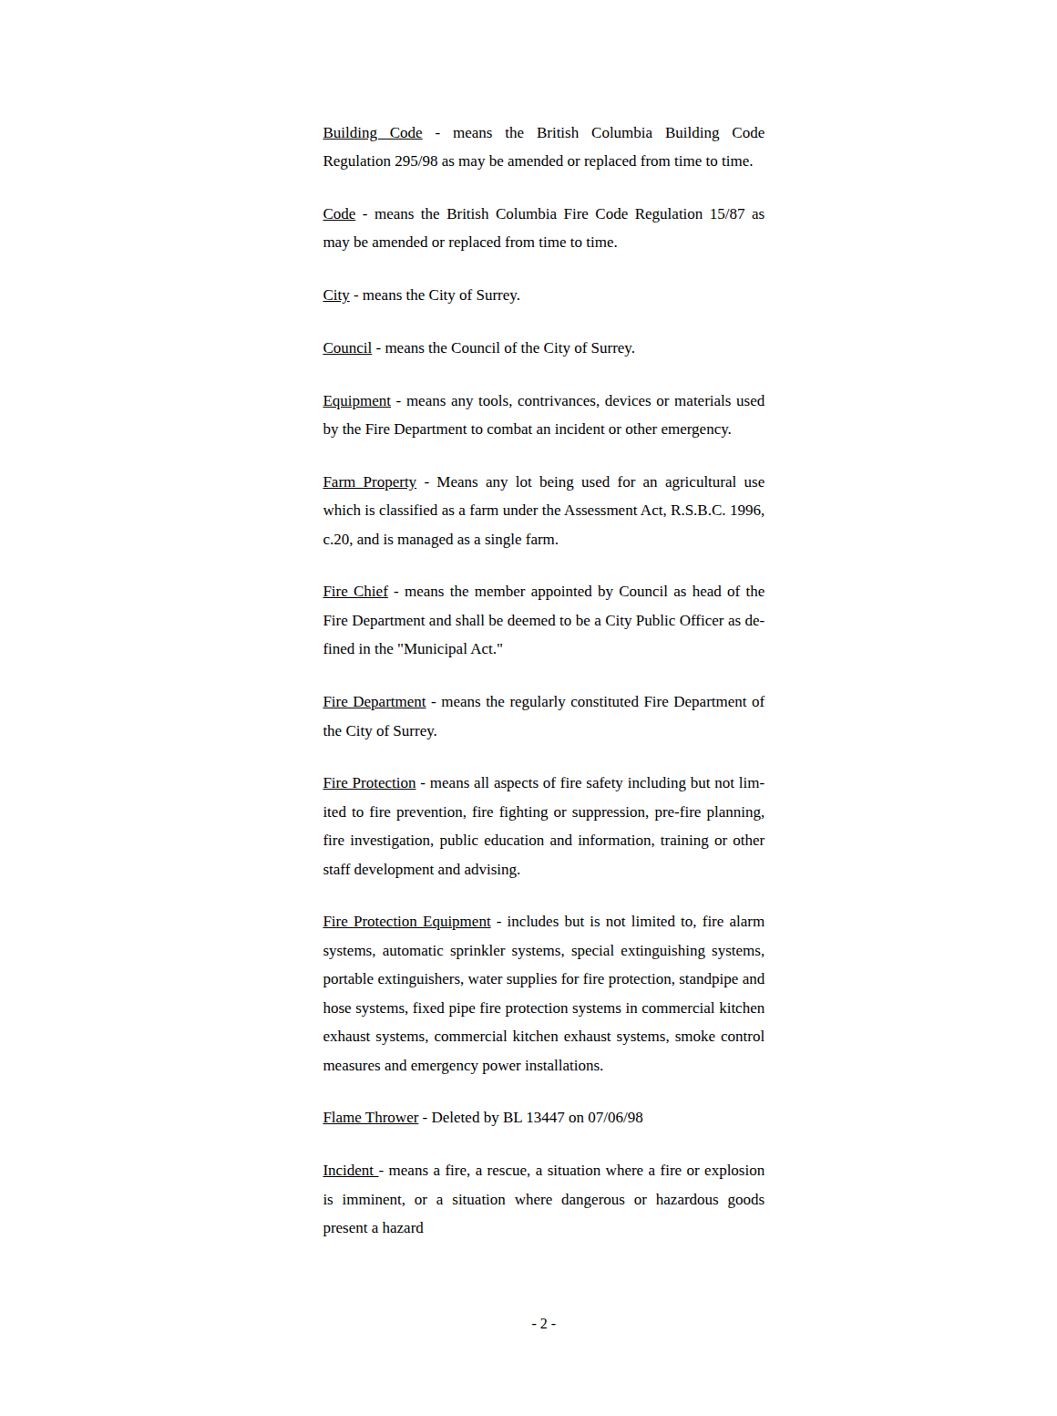Building Code - means the British Columbia Building Code Regulation 295/98 as may be amended or replaced from time to time.
Code - means the British Columbia Fire Code Regulation 15/87 as may be amended or replaced from time to time.
City - means the City of Surrey.
Council - means the Council of the City of Surrey.
Equipment - means any tools, contrivances, devices or materials used by the Fire Department to combat an incident or other emergency.
Farm Property - Means any lot being used for an agricultural use which is classified as a farm under the Assessment Act, R.S.B.C. 1996, c.20, and is managed as a single farm.
Fire Chief - means the member appointed by Council as head of the Fire Department and shall be deemed to be a City Public Officer as defined in the "Municipal Act."
Fire Department - means the regularly constituted Fire Department of the City of Surrey.
Fire Protection - means all aspects of fire safety including but not limited to fire prevention, fire fighting or suppression, pre-fire planning, fire investigation, public education and information, training or other staff development and advising.
Fire Protection Equipment - includes but is not limited to, fire alarm systems, automatic sprinkler systems, special extinguishing systems, portable extinguishers, water supplies for fire protection, standpipe and hose systems, fixed pipe fire protection systems in commercial kitchen exhaust systems, commercial kitchen exhaust systems, smoke control measures and emergency power installations.
Flame Thrower - Deleted by BL 13447 on 07/06/98
Incident - means a fire, a rescue, a situation where a fire or explosion is imminent, or a situation where dangerous or hazardous goods present a hazard
- 2 -